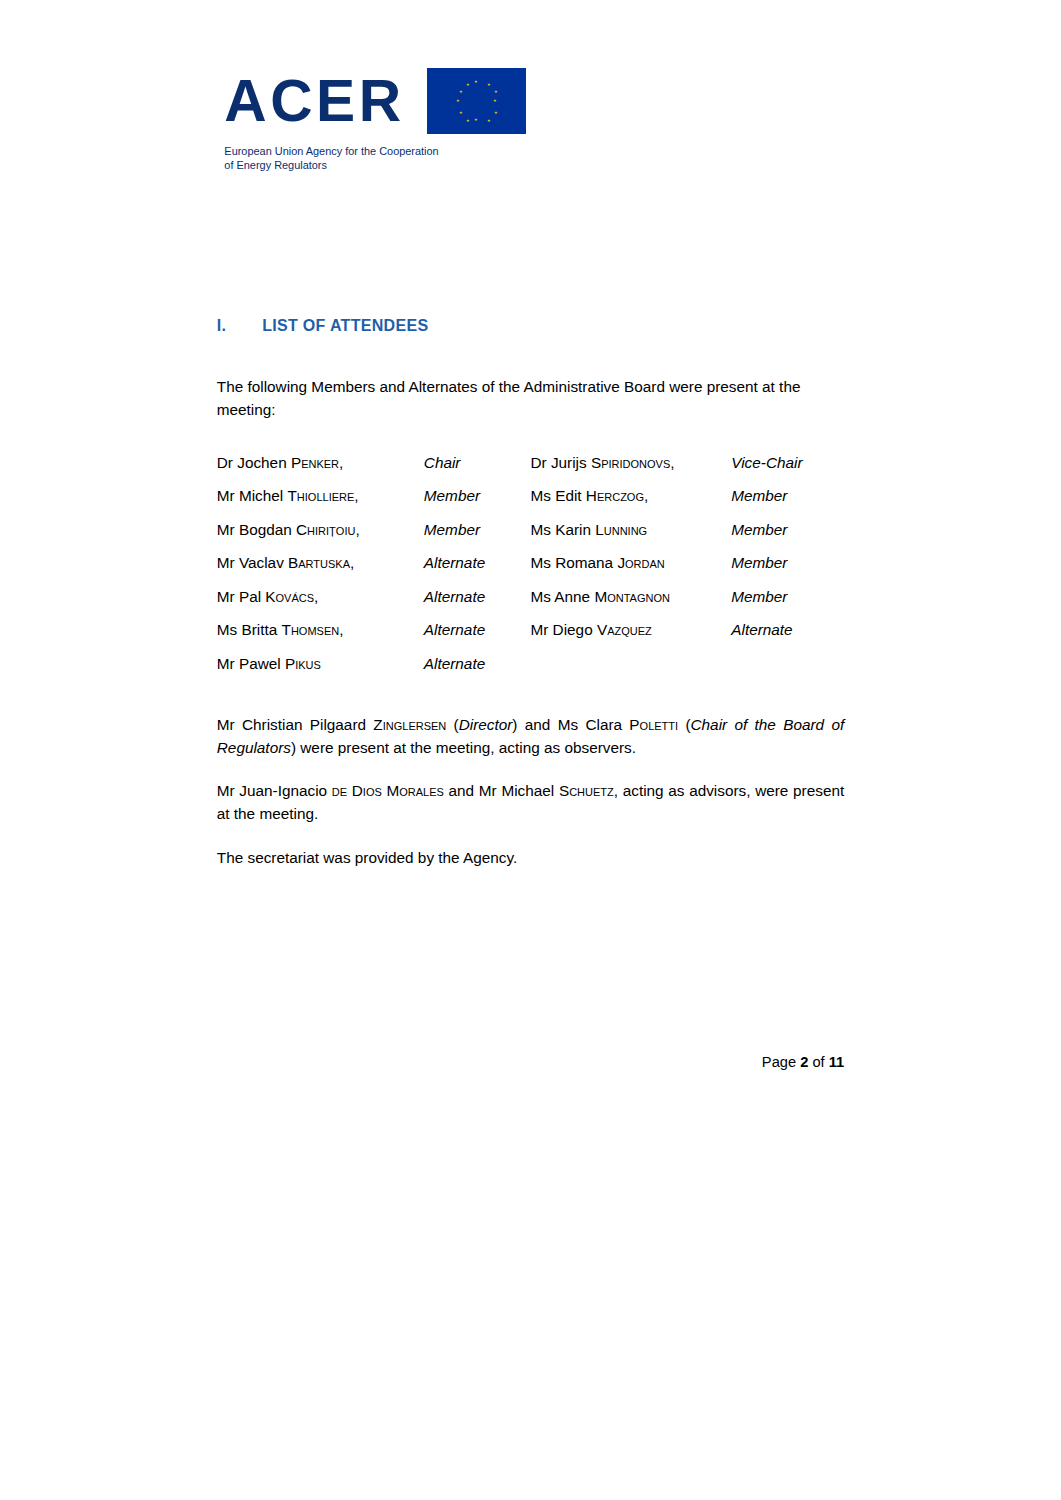ACER
★ ★ ★ ★ ★ ★ ★ ★ ★ ★ ★ ★
European Union Agency for the Cooperation
of Energy Regulators
I. LIST OF ATTENDEES
The following Members and Alternates of the Administrative Board were present at the meeting:
| Dr Jochen Penker , | Chair | Dr Jurijs Spiridonovs , | Vice-Chair |
| Mr Michel Thiolliere , | Member | Ms Edit Herczog , | Member |
| Mr Bogdan Chirițoiu , | Member | Ms Karin Lunning | Member |
| Mr Vaclav Bartuska , | Alternate | Ms Romana Jordan | Member |
| Mr Pal Kovács , | Alternate | Ms Anne Montagnon | Member |
| Ms Britta Thomsen , | Alternate | Mr Diego Vazquez | Alternate |
| Mr Pawel Pikus | Alternate | | |
Mr Christian Pilgaard Zinglersen (Director) and Ms Clara Poletti (Chair of the Board of Regulators) were present at the meeting, acting as observers.
Mr Juan-Ignacio de Dios Morales and Mr Michael Schuetz, acting as advisors, were present at the meeting.
The secretariat was provided by the Agency.
Page 2 of 11